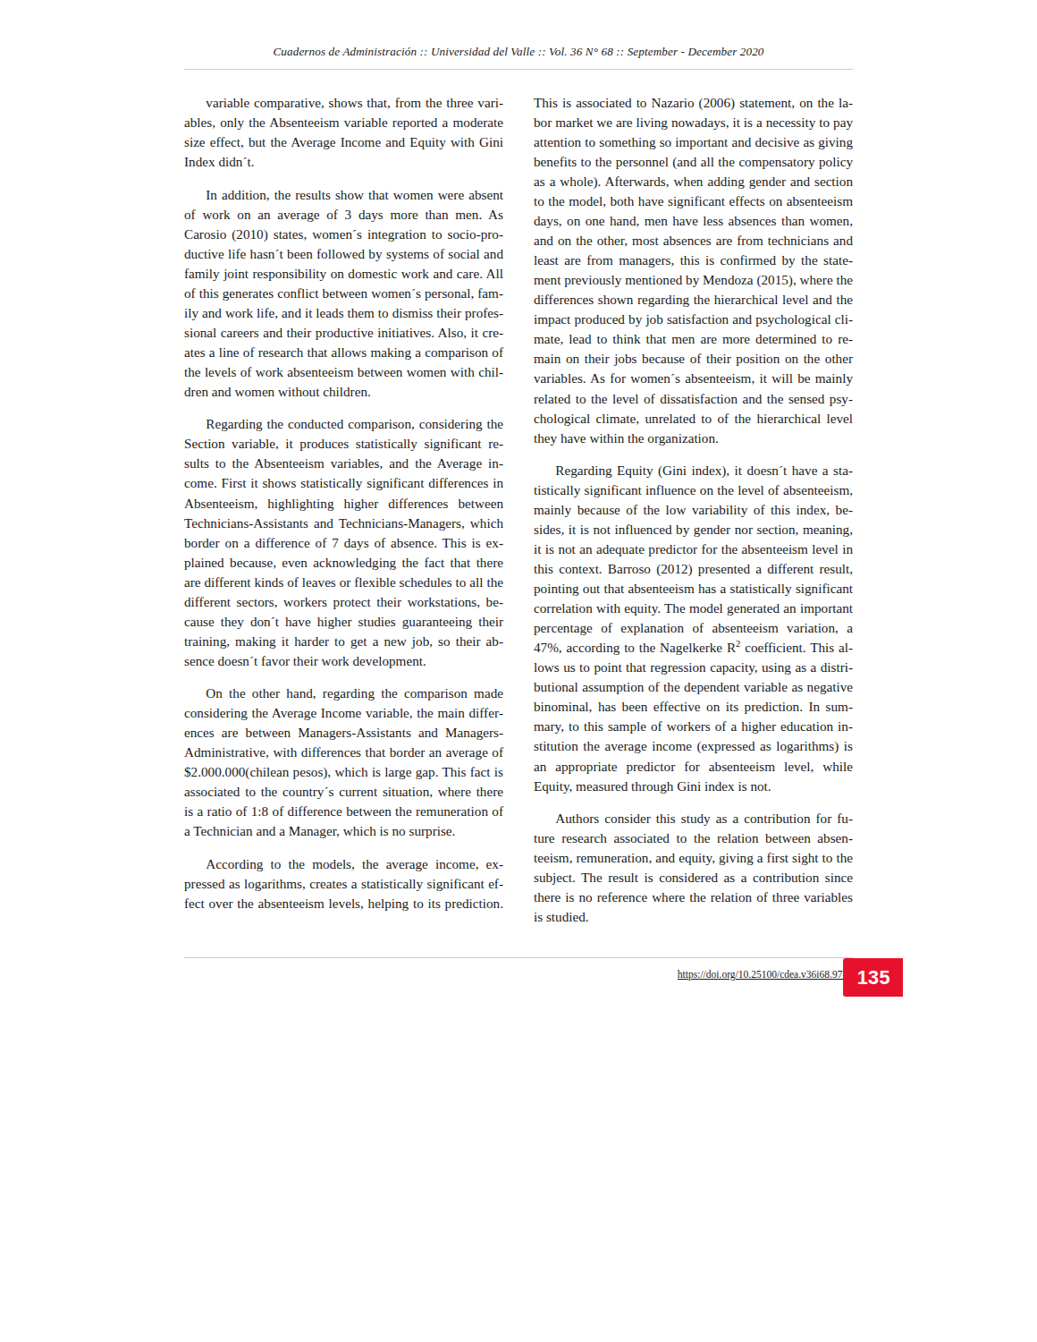Cuadernos de Administración :: Universidad del Valle :: Vol. 36 N° 68 :: September - December 2020
variable comparative, shows that, from the three variables, only the Absenteeism variable reported a moderate size effect, but the Average Income and Equity with Gini Index didn´t.
In addition, the results show that women were absent of work on an average of 3 days more than men. As Carosio (2010) states, women´s integration to socio-productive life hasn´t been followed by systems of social and family joint responsibility on domestic work and care. All of this generates conflict between women´s personal, family and work life, and it leads them to dismiss their professional careers and their productive initiatives. Also, it creates a line of research that allows making a comparison of the levels of work absenteeism between women with children and women without children.
Regarding the conducted comparison, considering the Section variable, it produces statistically significant results to the Absenteeism variables, and the Average income. First it shows statistically significant differences in Absenteeism, highlighting higher differences between Technicians-Assistants and Technicians-Managers, which border on a difference of 7 days of absence. This is explained because, even acknowledging the fact that there are different kinds of leaves or flexible schedules to all the different sectors, workers protect their workstations, because they don´t have higher studies guaranteeing their training, making it harder to get a new job, so their absence doesn´t favor their work development.
On the other hand, regarding the comparison made considering the Average Income variable, the main differences are between Managers-Assistants and Managers-Administrative, with differences that border an average of $2.000.000(chilean pesos), which is large gap. This fact is associated to the country´s current situation, where there is a ratio of 1:8 of difference between the remuneration of a Technician and a Manager, which is no surprise.
According to the models, the average income, expressed as logarithms, creates a statistically significant effect over the absenteeism levels, helping to its prediction. This is associated to Nazario (2006) statement, on the labor market we are living nowadays, it is a necessity to pay attention to something so important and decisive as giving benefits to the personnel (and all the compensatory policy as a whole). Afterwards, when adding gender and section to the model, both have significant effects on absenteeism days, on one hand, men have less absences than women, and on the other, most absences are from technicians and least are from managers, this is confirmed by the statement previously mentioned by Mendoza (2015), where the differences shown regarding the hierarchical level and the impact produced by job satisfaction and psychological climate, lead to think that men are more determined to remain on their jobs because of their position on the other variables. As for women´s absenteeism, it will be mainly related to the level of dissatisfaction and the sensed psychological climate, unrelated to of the hierarchical level they have within the organization.
Regarding Equity (Gini index), it doesn´t have a statistically significant influence on the level of absenteeism, mainly because of the low variability of this index, besides, it is not influenced by gender nor section, meaning, it is not an adequate predictor for the absenteeism level in this context. Barroso (2012) presented a different result, pointing out that absenteeism has a statistically significant correlation with equity. The model generated an important percentage of explanation of absenteeism variation, a 47%, according to the Nagelkerke R2 coefficient. This allows us to point that regression capacity, using as a distributional assumption of the dependent variable as negative binominal, has been effective on its prediction. In summary, to this sample of workers of a higher education institution the average income (expressed as logarithms) is an appropriate predictor for absenteeism level, while Equity, measured through Gini index is not.
Authors consider this study as a contribution for future research associated to the relation between absenteeism, remuneration, and equity, giving a first sight to the subject. The result is considered as a contribution since there is no reference where the relation of three variables is studied.
135
https://doi.org/10.25100/cdea.v36i68.9743